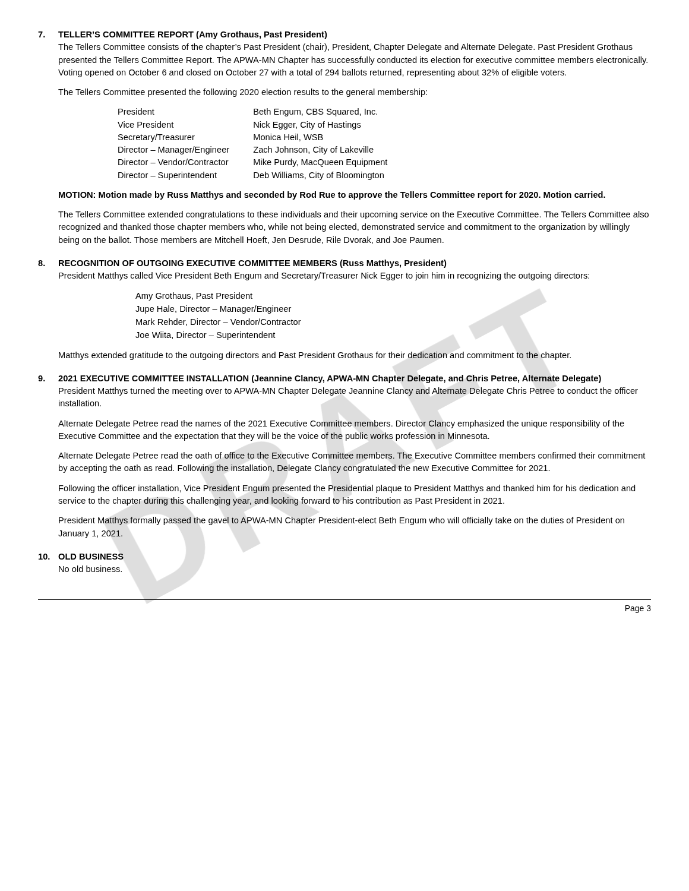DRAFT
7. TELLER’S COMMITTEE REPORT (Amy Grothaus, Past President)
The Tellers Committee consists of the chapter’s Past President (chair), President, Chapter Delegate and Alternate Delegate. Past President Grothaus presented the Tellers Committee Report. The APWA-MN Chapter has successfully conducted its election for executive committee members electronically. Voting opened on October 6 and closed on October 27 with a total of 294 ballots returned, representing about 32% of eligible voters.
The Tellers Committee presented the following 2020 election results to the general membership:
| President | Beth Engum, CBS Squared, Inc. |
| Vice President | Nick Egger, City of Hastings |
| Secretary/Treasurer | Monica Heil, WSB |
| Director – Manager/Engineer | Zach Johnson, City of Lakeville |
| Director – Vendor/Contractor | Mike Purdy, MacQueen Equipment |
| Director – Superintendent | Deb Williams, City of Bloomington |
MOTION: Motion made by Russ Matthys and seconded by Rod Rue to approve the Tellers Committee report for 2020. Motion carried.
The Tellers Committee extended congratulations to these individuals and their upcoming service on the Executive Committee. The Tellers Committee also recognized and thanked those chapter members who, while not being elected, demonstrated service and commitment to the organization by willingly being on the ballot. Those members are Mitchell Hoeft, Jen Desrude, Rile Dvorak, and Joe Paumen.
8. RECOGNITION OF OUTGOING EXECUTIVE COMMITTEE MEMBERS (Russ Matthys, President)
President Matthys called Vice President Beth Engum and Secretary/Treasurer Nick Egger to join him in recognizing the outgoing directors:
Amy Grothaus, Past President
Jupe Hale, Director – Manager/Engineer
Mark Rehder, Director – Vendor/Contractor
Joe Wiita, Director – Superintendent
Matthys extended gratitude to the outgoing directors and Past President Grothaus for their dedication and commitment to the chapter.
9. 2021 EXECUTIVE COMMITTEE INSTALLATION (Jeannine Clancy, APWA-MN Chapter Delegate, and Chris Petree, Alternate Delegate)
President Matthys turned the meeting over to APWA-MN Chapter Delegate Jeannine Clancy and Alternate Delegate Chris Petree to conduct the officer installation.
Alternate Delegate Petree read the names of the 2021 Executive Committee members. Director Clancy emphasized the unique responsibility of the Executive Committee and the expectation that they will be the voice of the public works profession in Minnesota.
Alternate Delegate Petree read the oath of office to the Executive Committee members. The Executive Committee members confirmed their commitment by accepting the oath as read. Following the installation, Delegate Clancy congratulated the new Executive Committee for 2021.
Following the officer installation, Vice President Engum presented the Presidential plaque to President Matthys and thanked him for his dedication and service to the chapter during this challenging year, and looking forward to his contribution as Past President in 2021.
President Matthys formally passed the gavel to APWA-MN Chapter President-elect Beth Engum who will officially take on the duties of President on January 1, 2021.
10. OLD BUSINESS
No old business.
Page 3